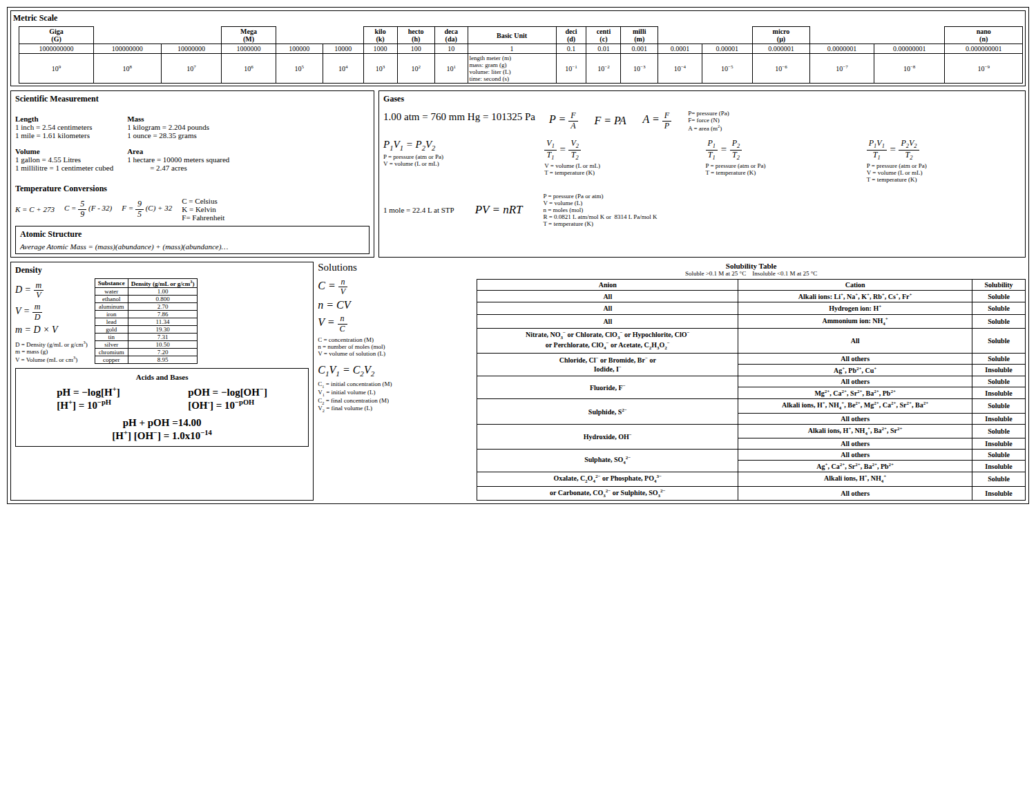Metric Scale
| | Giga (G) | | | Mega (M) | | | kilo (k) | hecto (h) | deca (da) | Basic Unit | deci (d) | centi (c) | milli (m) | | | micro (μ) | | | nano (n) |
| | 1000000000 | 100000000 | 10000000 | 1000000 | 100000 | 10000 | 1000 | 100 | 10 | 1 | 0.1 | 0.01 | 0.001 | 0.0001 | 0.00001 | 0.000001 | 0.0000001 | 0.00000001 | 0.000000001 |
| | 10 9 | 10 8 | 10 7 | 10 6 | 10 5 | 10 4 | 10 3 | 10 2 | 10 1 | length meter (m) mass: gram (g) volume: liter (L) time: second (s) | 10 −1 | 10 −2 | 10 −3 | 10 −4 | 10 −5 | 10 −6 | 10 −7 | 10 −8 | 10 −9 |
Scientific Measurement
Length
1 inch = 2.54 centimeters
1 mile = 1.61 kilometers
Volume
1 gallon = 4.55 Litres
1 millilitre = 1 centimeter cubed
Mass
1 kilogram = 2.204 pounds
1 ounce = 28.35 grams
Area
1 hectare = 10000 meters squared
= 2.47 acres
Temperature Conversions
K = C + 273
C = 59 (F - 32)
F = 95 (C) + 32
C = Celsius
K = Kelvin
F= Fahrenheit
Atomic Structure
Average Atomic Mass = (mass)(abundance) + (mass)(abundance)…
Gases
1.00 atm = 760 mm Hg = 101325 Pa
P = FA
F = PA
A = FP
P= pressure (Pa)
F= force (N)
A = area (m2)
P1V1 = P2V2
P = pressure (atm or Pa)
V = volume (L or mL)
V1 T1 = V2 T2
V = volume (L or mL)
T = temperature (K)
P1 T1 = P2 T2
P = pressure (atm or Pa)
T = temperature (K)
P1V1 T1 = P2V2 T2
P = pressure (atm or Pa)
V = volume (L or mL)
T = temperature (K)
1 mole = 22.4 L at STP
PV = nRT
P = pressure (Pa or atm)
V = volume (L)
n = moles (mol)
R = 0.0821 L atm/mol K or 8314 L Pa/mol K
T = temperature (K)
Density
D = mV
V = mD
m = D × V
D = Density (g/mL or g/cm3)
m = mass (g)
V = Volume (mL or cm3)
| Substance | Density (g/mL or g/cm 3 ) |
| --- | --- |
| water | 1.00 |
| ethanol | 0.800 |
| aluminum | 2.70 |
| iron | 7.86 |
| lead | 11.34 |
| gold | 19.30 |
| tin | 7.31 |
| silver | 10.50 |
| chromium | 7.20 |
| copper | 8.95 |
Acids and Bases
pH = −log[H+]
[H+] = 10−pH
pOH = −log[OH−]
[OH-] = 10−pOH
pH + pOH =14.00
[H+] [OH−] = 1.0x10−14
Solutions
C = nV
n = CV
V = nC
C = concentration (M)
n = number of moles (mol)
V = volume of solution (L)
C1V1 = C2V2
C1 = initial concentration (M)
V1 = initial volume (L)
C2 = final concentration (M)
V2 = final volume (L)
Solubility Table
Soluble >0.1 M at 25 °C Insoluble <0.1 M at 25 °C
| Anion | Cation | Solubility |
| --- | --- | --- |
| All | Alkali ions: Li + , Na + , K + , Rb + , Cs + , Fr + | Soluble |
| All | Hydrogen ion: H + | Soluble |
| All | Ammonium ion: NH 4 + | Soluble |
| Nitrate, NO 3 − or Chlorate, ClO 3 − or Hypochlorite, ClO − or Perchlorate, ClO 4 − or Acetate, C 2 H 3 O 2 − | All | Soluble |
| Chloride, Cl − or Bromide, Br − or Iodide, I − | All others | Soluble |
| Ag + , Pb 2+ , Cu + | Insoluble |
| Fluoride, F − | All others | Soluble |
| Mg 2+ , Ca 2+ , Sr 2+ , Ba 2+ , Pb 2+ | Insoluble |
| Sulphide, S 2− | Alkali ions, H + , NH 4 + , Be 2+ , Mg 2+ , Ca 2+ , Sr 2+ , Ba 2+ | Soluble |
| All others | Insoluble |
| Hydroxide, OH − | Alkali ions, H + , NH 4 + , Ba 2+ , Sr 2+ | Soluble |
| All others | Insoluble |
| Sulphate, SO 4 2− | All others | Soluble |
| Ag + , Ca 2+ , Sr 2+ , Ba 2+ , Pb 2+ | Insoluble |
| Oxalate, C 2 O 4 2− or Phosphate, PO 4 3− | Alkali ions, H + , NH 4 + | Soluble |
| or Carbonate, CO 3 2− or Sulphite, SO 3 2− | All others | Insoluble |